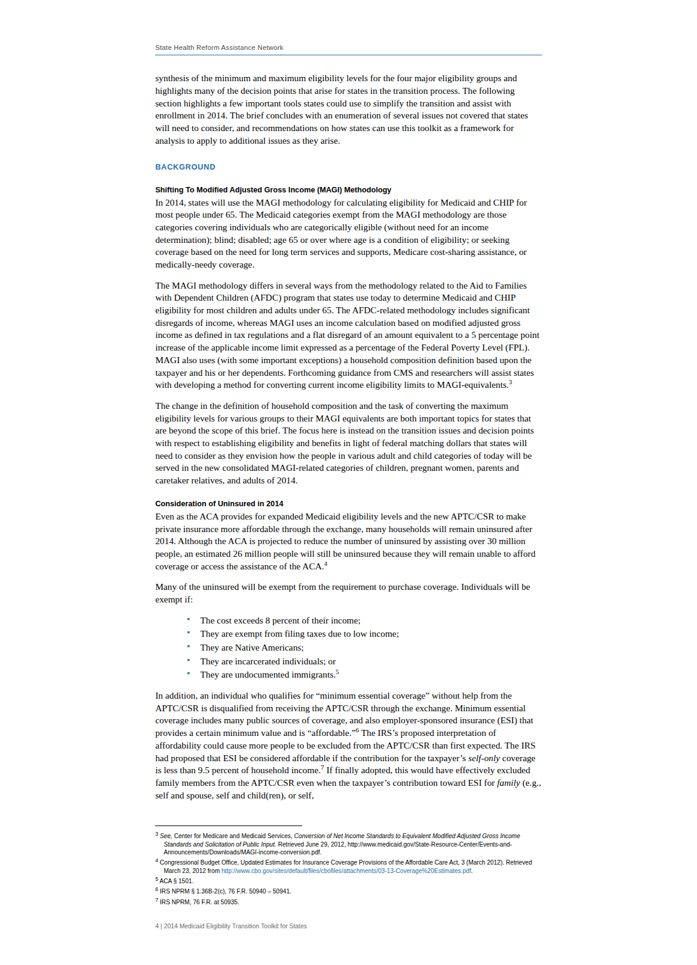State Health Reform Assistance Network
synthesis of the minimum and maximum eligibility levels for the four major eligibility groups and highlights many of the decision points that arise for states in the transition process. The following section highlights a few important tools states could use to simplify the transition and assist with enrollment in 2014. The brief concludes with an enumeration of several issues not covered that states will need to consider, and recommendations on how states can use this toolkit as a framework for analysis to apply to additional issues as they arise.
BACKGROUND
Shifting To Modified Adjusted Gross Income (MAGI) Methodology
In 2014, states will use the MAGI methodology for calculating eligibility for Medicaid and CHIP for most people under 65. The Medicaid categories exempt from the MAGI methodology are those categories covering individuals who are categorically eligible (without need for an income determination); blind; disabled; age 65 or over where age is a condition of eligibility; or seeking coverage based on the need for long term services and supports, Medicare cost-sharing assistance, or medically-needy coverage.
The MAGI methodology differs in several ways from the methodology related to the Aid to Families with Dependent Children (AFDC) program that states use today to determine Medicaid and CHIP eligibility for most children and adults under 65. The AFDC-related methodology includes significant disregards of income, whereas MAGI uses an income calculation based on modified adjusted gross income as defined in tax regulations and a flat disregard of an amount equivalent to a 5 percentage point increase of the applicable income limit expressed as a percentage of the Federal Poverty Level (FPL). MAGI also uses (with some important exceptions) a household composition definition based upon the taxpayer and his or her dependents. Forthcoming guidance from CMS and researchers will assist states with developing a method for converting current income eligibility limits to MAGI-equivalents.3
The change in the definition of household composition and the task of converting the maximum eligibility levels for various groups to their MAGI equivalents are both important topics for states that are beyond the scope of this brief. The focus here is instead on the transition issues and decision points with respect to establishing eligibility and benefits in light of federal matching dollars that states will need to consider as they envision how the people in various adult and child categories of today will be served in the new consolidated MAGI-related categories of children, pregnant women, parents and caretaker relatives, and adults of 2014.
Consideration of Uninsured in 2014
Even as the ACA provides for expanded Medicaid eligibility levels and the new APTC/CSR to make private insurance more affordable through the exchange, many households will remain uninsured after 2014. Although the ACA is projected to reduce the number of uninsured by assisting over 30 million people, an estimated 26 million people will still be uninsured because they will remain unable to afford coverage or access the assistance of the ACA.4
Many of the uninsured will be exempt from the requirement to purchase coverage. Individuals will be exempt if:
The cost exceeds 8 percent of their income;
They are exempt from filing taxes due to low income;
They are Native Americans;
They are incarcerated individuals; or
They are undocumented immigrants.5
In addition, an individual who qualifies for “minimum essential coverage” without help from the APTC/CSR is disqualified from receiving the APTC/CSR through the exchange. Minimum essential coverage includes many public sources of coverage, and also employer-sponsored insurance (ESI) that provides a certain minimum value and is “affordable.”6 The IRS’s proposed interpretation of affordability could cause more people to be excluded from the APTC/CSR than first expected. The IRS had proposed that ESI be considered affordable if the contribution for the taxpayer’s self-only coverage is less than 9.5 percent of household income.7 If finally adopted, this would have effectively excluded family members from the APTC/CSR even when the taxpayer’s contribution toward ESI for family (e.g., self and spouse, self and child(ren), or self,
3 See, Center for Medicare and Medicaid Services, Conversion of Net Income Standards to Equivalent Modified Adjusted Gross Income Standards and Solicitation of Public Input. Retrieved June 29, 2012, http://www.medicaid.gov/State-Resource-Center/Events-and-Announcements/Downloads/MAGI-income-conversion.pdf.
4 Congressional Budget Office, Updated Estimates for Insurance Coverage Provisions of the Affordable Care Act, 3 (March 2012). Retrieved March 23, 2012 from http://www.cbo.gov/sites/default/files/cbofiles/attachments/03-13-Coverage%20Estimates.pdf.
5 ACA § 1501.
6 IRS NPRM § 1.36B-2(c), 76 F.R. 50940 – 50941.
7 IRS NPRM, 76 F.R. at 50935.
4 | 2014 Medicaid Eligibility Transition Toolkit for States